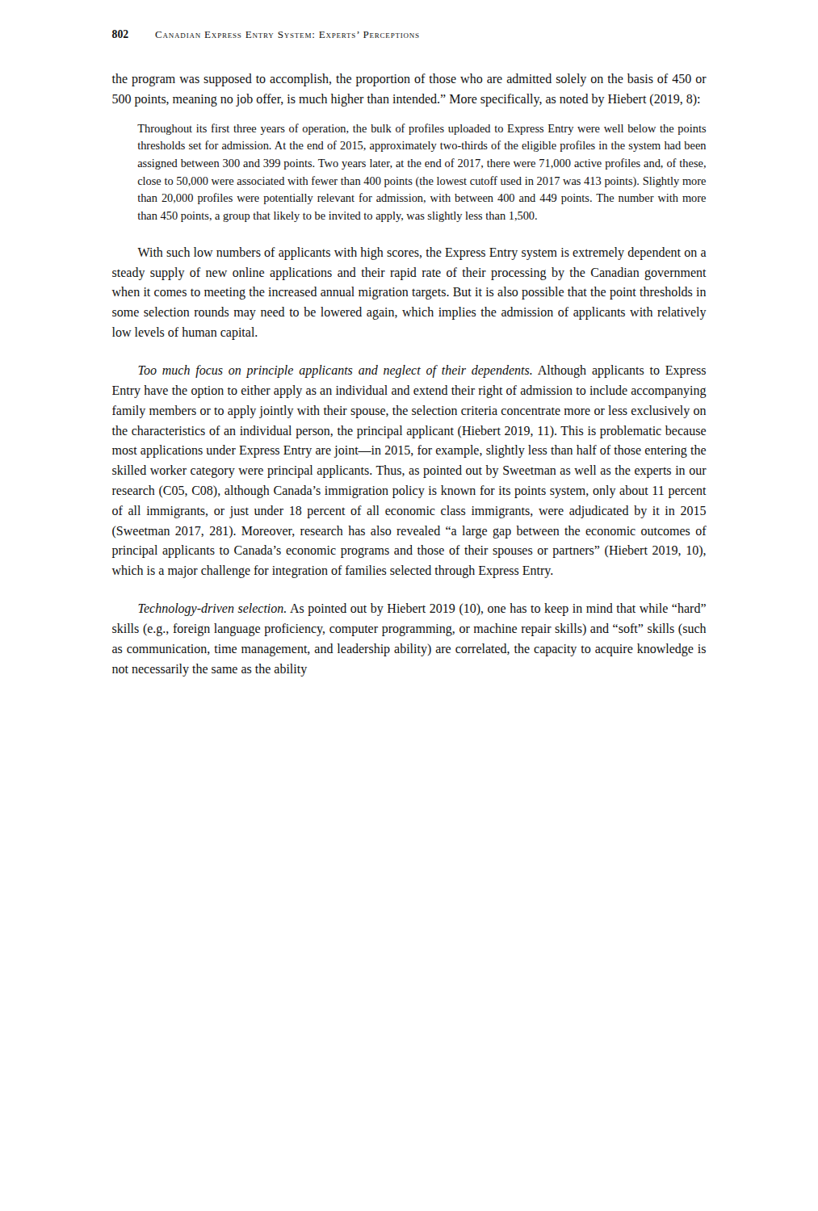802 Canadian Express Entry System: Experts’ Perceptions
the program was supposed to accomplish, the proportion of those who are admitted solely on the basis of 450 or 500 points, meaning no job offer, is much higher than intended.” More specifically, as noted by Hiebert (2019, 8):
Throughout its first three years of operation, the bulk of profiles uploaded to Express Entry were well below the points thresholds set for admission. At the end of 2015, approximately two-thirds of the eligible profiles in the system had been assigned between 300 and 399 points. Two years later, at the end of 2017, there were 71,000 active profiles and, of these, close to 50,000 were associated with fewer than 400 points (the lowest cutoff used in 2017 was 413 points). Slightly more than 20,000 profiles were potentially relevant for admission, with between 400 and 449 points. The number with more than 450 points, a group that likely to be invited to apply, was slightly less than 1,500.
With such low numbers of applicants with high scores, the Express Entry system is extremely dependent on a steady supply of new online applications and their rapid rate of their processing by the Canadian government when it comes to meeting the increased annual migration targets. But it is also possible that the point thresholds in some selection rounds may need to be lowered again, which implies the admission of applicants with relatively low levels of human capital.
Too much focus on principle applicants and neglect of their dependents. Although applicants to Express Entry have the option to either apply as an individual and extend their right of admission to include accompanying family members or to apply jointly with their spouse, the selection criteria concentrate more or less exclusively on the characteristics of an individual person, the principal applicant (Hiebert 2019, 11). This is problematic because most applications under Express Entry are joint—in 2015, for example, slightly less than half of those entering the skilled worker category were principal applicants. Thus, as pointed out by Sweetman as well as the experts in our research (C05, C08), although Canada’s immigration policy is known for its points system, only about 11 percent of all immigrants, or just under 18 percent of all economic class immigrants, were adjudicated by it in 2015 (Sweetman 2017, 281). Moreover, research has also revealed “a large gap between the economic outcomes of principal applicants to Canada’s economic programs and those of their spouses or partners” (Hiebert 2019, 10), which is a major challenge for integration of families selected through Express Entry.
Technology-driven selection. As pointed out by Hiebert 2019 (10), one has to keep in mind that while “hard” skills (e.g., foreign language proficiency, computer programming, or machine repair skills) and “soft” skills (such as communication, time management, and leadership ability) are correlated, the capacity to acquire knowledge is not necessarily the same as the ability